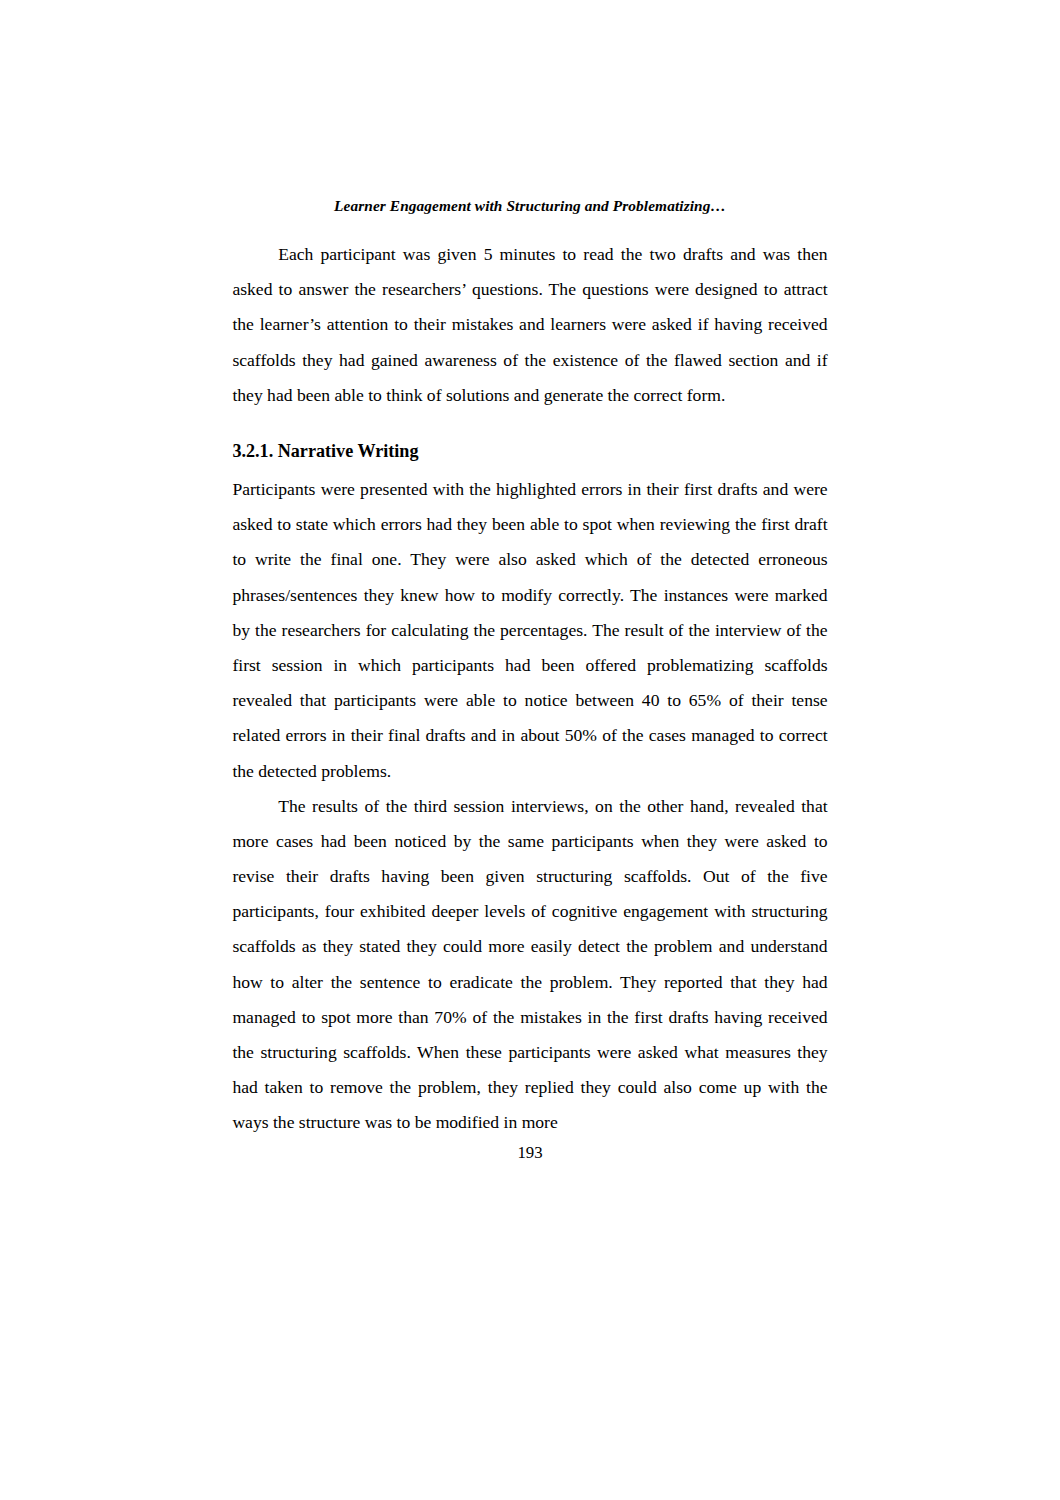Learner Engagement with Structuring and Problematizing…
Each participant was given 5 minutes to read the two drafts and was then asked to answer the researchers’ questions. The questions were designed to attract the learner’s attention to their mistakes and learners were asked if having received scaffolds they had gained awareness of the existence of the flawed section and if they had been able to think of solutions and generate the correct form.
3.2.1. Narrative Writing
Participants were presented with the highlighted errors in their first drafts and were asked to state which errors had they been able to spot when reviewing the first draft to write the final one. They were also asked which of the detected erroneous phrases/sentences they knew how to modify correctly. The instances were marked by the researchers for calculating the percentages. The result of the interview of the first session in which participants had been offered problematizing scaffolds revealed that participants were able to notice between 40 to 65% of their tense related errors in their final drafts and in about 50% of the cases managed to correct the detected problems.
The results of the third session interviews, on the other hand, revealed that more cases had been noticed by the same participants when they were asked to revise their drafts having been given structuring scaffolds. Out of the five participants, four exhibited deeper levels of cognitive engagement with structuring scaffolds as they stated they could more easily detect the problem and understand how to alter the sentence to eradicate the problem. They reported that they had managed to spot more than 70% of the mistakes in the first drafts having received the structuring scaffolds. When these participants were asked what measures they had taken to remove the problem, they replied they could also come up with the ways the structure was to be modified in more
193